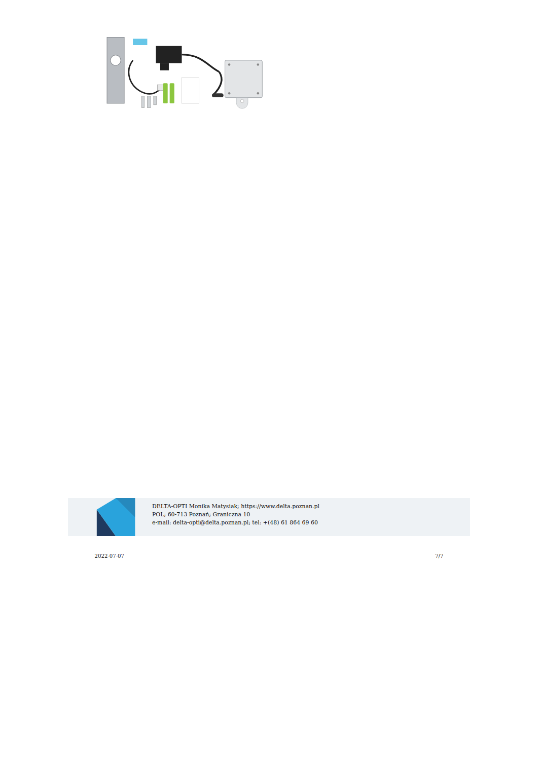DELTA-OPTI Monika Matysiak; https://www.delta.poznan.pl
POL; 60-713 Poznań; Graniczna 10
e-mail: delta-opti@delta.poznan.pl; tel: +(48) 61 864 69 60
2022-07-07 7/7